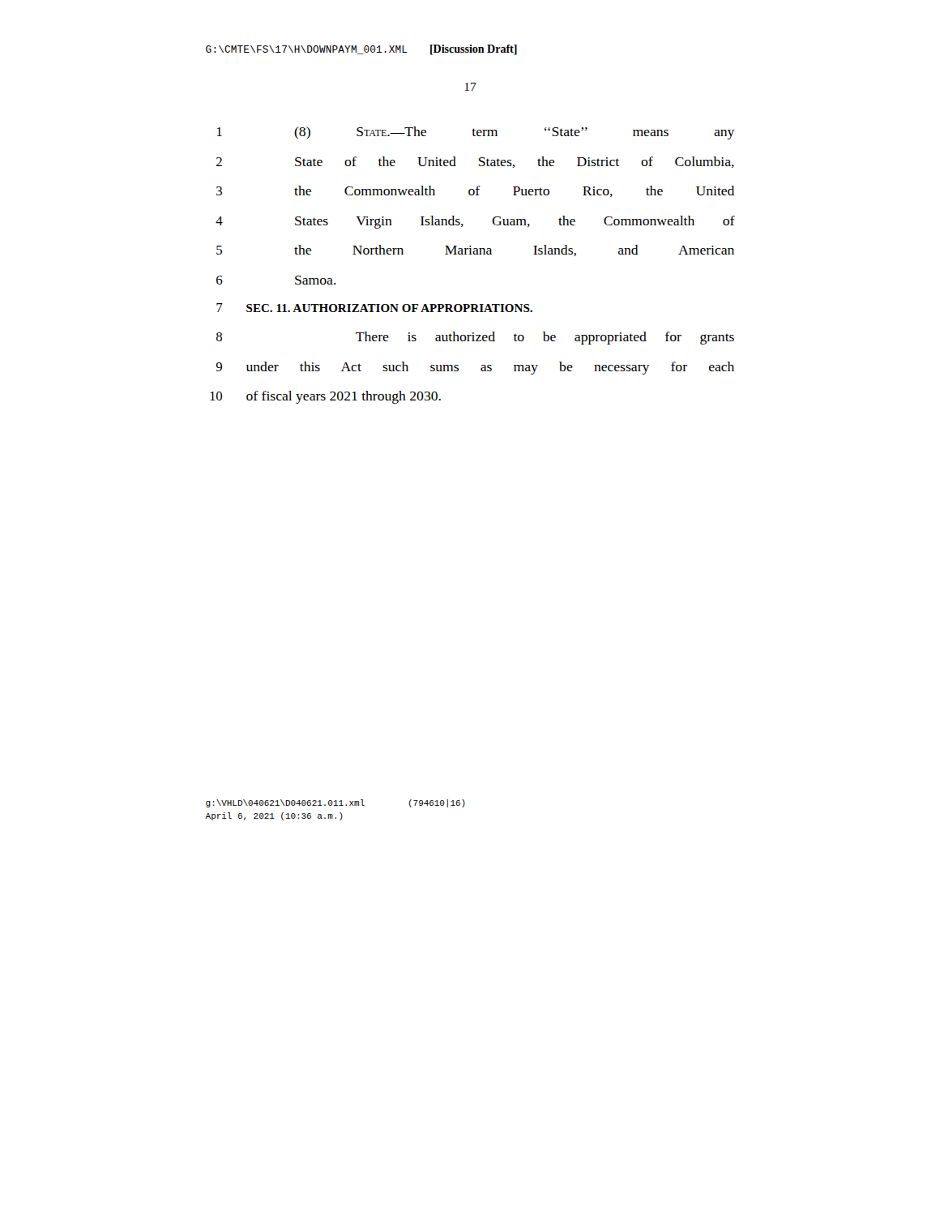G:\CMTE\FS\17\H\DOWNPAYM_001.XML[Discussion Draft]
17
1
(8) State.—The term ‘‘State’’ means any
2
State of the United States, the District of Columbia,
3
the Commonwealth of Puerto Rico, the United
4
States Virgin Islands, Guam, the Commonwealth of
5
the Northern Mariana Islands, and American
6
Samoa.
7
SEC. 11. AUTHORIZATION OF APPROPRIATIONS.
8
There is authorized to be appropriated for grants
9
under this Act such sums as may be necessary for each
10
of fiscal years 2021 through 2030.
g:\VHLD\040621\D040621.011.xml (794610|16)
April 6, 2021 (10:36 a.m.)